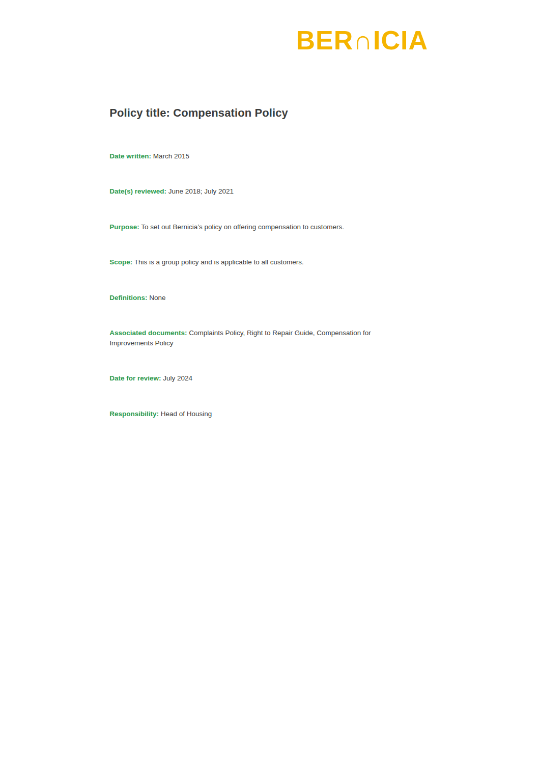BER∩ICIA
Policy title: Compensation Policy
Date written: March 2015
Date(s) reviewed: June 2018; July 2021
Purpose: To set out Bernicia’s policy on offering compensation to customers.
Scope: This is a group policy and is applicable to all customers.
Definitions: None
Associated documents: Complaints Policy, Right to Repair Guide, Compensation for Improvements Policy
Date for review: July 2024
Responsibility: Head of Housing